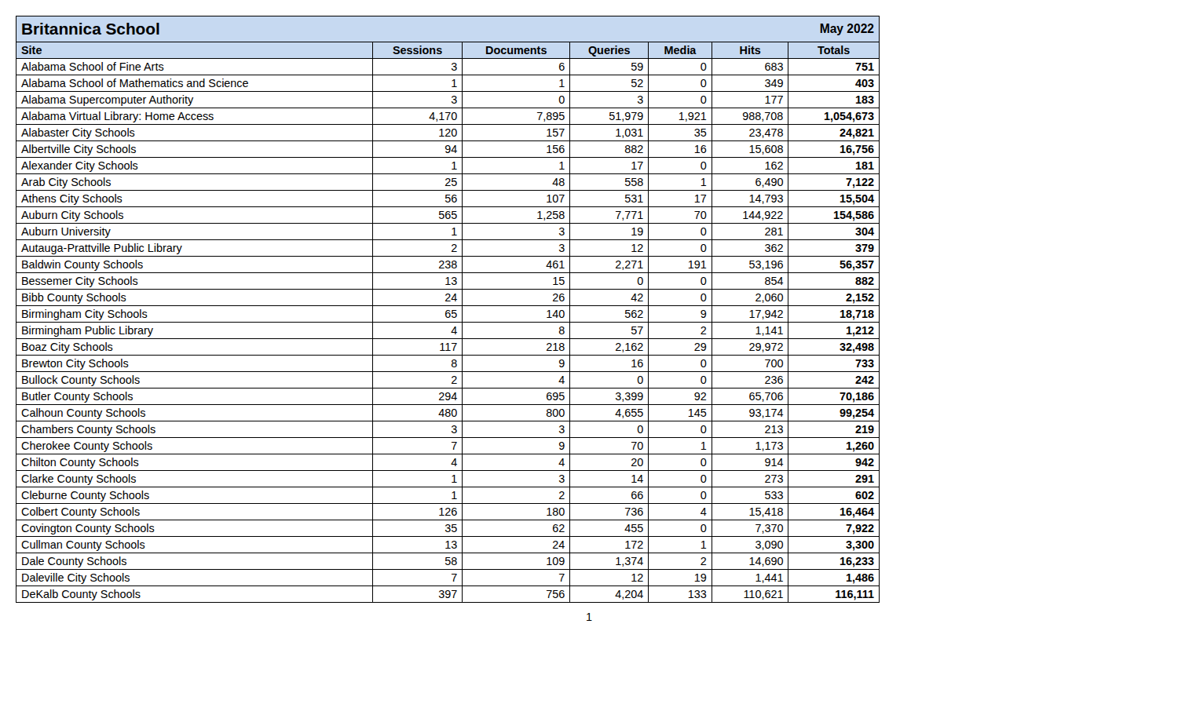Britannica School May 2022
| Site | Sessions | Documents | Queries | Media | Hits | Totals |
| --- | --- | --- | --- | --- | --- | --- |
| Alabama School of Fine Arts | 3 | 6 | 59 | 0 | 683 | 751 |
| Alabama School of Mathematics and Science | 1 | 1 | 52 | 0 | 349 | 403 |
| Alabama Supercomputer Authority | 3 | 0 | 3 | 0 | 177 | 183 |
| Alabama Virtual Library: Home Access | 4,170 | 7,895 | 51,979 | 1,921 | 988,708 | 1,054,673 |
| Alabaster City Schools | 120 | 157 | 1,031 | 35 | 23,478 | 24,821 |
| Albertville City Schools | 94 | 156 | 882 | 16 | 15,608 | 16,756 |
| Alexander City Schools | 1 | 1 | 17 | 0 | 162 | 181 |
| Arab City Schools | 25 | 48 | 558 | 1 | 6,490 | 7,122 |
| Athens City Schools | 56 | 107 | 531 | 17 | 14,793 | 15,504 |
| Auburn City Schools | 565 | 1,258 | 7,771 | 70 | 144,922 | 154,586 |
| Auburn University | 1 | 3 | 19 | 0 | 281 | 304 |
| Autauga-Prattville Public Library | 2 | 3 | 12 | 0 | 362 | 379 |
| Baldwin County Schools | 238 | 461 | 2,271 | 191 | 53,196 | 56,357 |
| Bessemer City Schools | 13 | 15 | 0 | 0 | 854 | 882 |
| Bibb County Schools | 24 | 26 | 42 | 0 | 2,060 | 2,152 |
| Birmingham City Schools | 65 | 140 | 562 | 9 | 17,942 | 18,718 |
| Birmingham Public Library | 4 | 8 | 57 | 2 | 1,141 | 1,212 |
| Boaz City Schools | 117 | 218 | 2,162 | 29 | 29,972 | 32,498 |
| Brewton City Schools | 8 | 9 | 16 | 0 | 700 | 733 |
| Bullock County Schools | 2 | 4 | 0 | 0 | 236 | 242 |
| Butler County Schools | 294 | 695 | 3,399 | 92 | 65,706 | 70,186 |
| Calhoun County Schools | 480 | 800 | 4,655 | 145 | 93,174 | 99,254 |
| Chambers County Schools | 3 | 3 | 0 | 0 | 213 | 219 |
| Cherokee County Schools | 7 | 9 | 70 | 1 | 1,173 | 1,260 |
| Chilton County Schools | 4 | 4 | 20 | 0 | 914 | 942 |
| Clarke County Schools | 1 | 3 | 14 | 0 | 273 | 291 |
| Cleburne County Schools | 1 | 2 | 66 | 0 | 533 | 602 |
| Colbert County Schools | 126 | 180 | 736 | 4 | 15,418 | 16,464 |
| Covington County Schools | 35 | 62 | 455 | 0 | 7,370 | 7,922 |
| Cullman County Schools | 13 | 24 | 172 | 1 | 3,090 | 3,300 |
| Dale County Schools | 58 | 109 | 1,374 | 2 | 14,690 | 16,233 |
| Daleville City Schools | 7 | 7 | 12 | 19 | 1,441 | 1,486 |
| DeKalb County Schools | 397 | 756 | 4,204 | 133 | 110,621 | 116,111 |
1